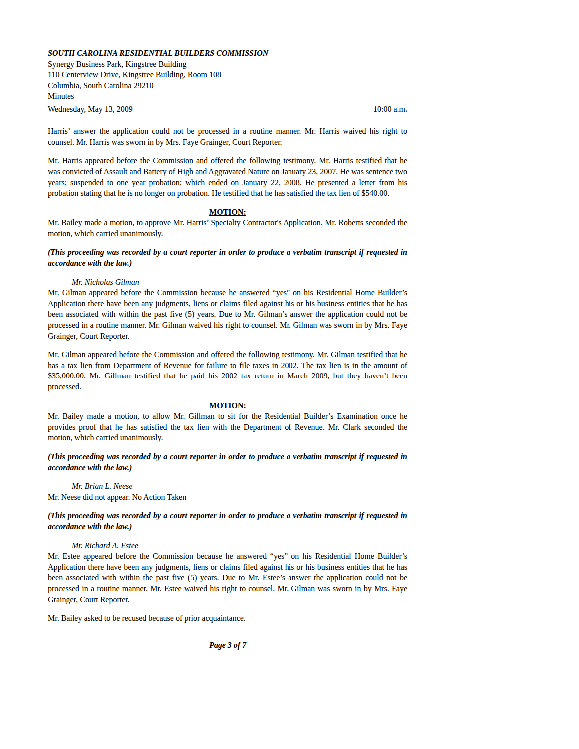SOUTH CAROLINA RESIDENTIAL BUILDERS COMMISSION
Synergy Business Park, Kingstree Building
110 Centerview Drive, Kingstree Building, Room 108
Columbia, South Carolina 29210
Minutes
Wednesday, May 13, 2009
10:00 a.m.
Harris’ answer the application could not be processed in a routine manner. Mr. Harris waived his right to counsel. Mr. Harris was sworn in by Mrs. Faye Grainger, Court Reporter.
Mr. Harris appeared before the Commission and offered the following testimony. Mr. Harris testified that he was convicted of Assault and Battery of High and Aggravated Nature on January 23, 2007. He was sentence two years; suspended to one year probation; which ended on January 22, 2008. He presented a letter from his probation stating that he is no longer on probation. He testified that he has satisfied the tax lien of $540.00.
MOTION:
Mr. Bailey made a motion, to approve Mr. Harris’ Specialty Contractor's Application. Mr. Roberts seconded the motion, which carried unanimously.
(This proceeding was recorded by a court reporter in order to produce a verbatim transcript if requested in accordance with the law.)
Mr. Nicholas Gilman
Mr. Gilman appeared before the Commission because he answered “yes” on his Residential Home Builder’s Application there have been any judgments, liens or claims filed against his or his business entities that he has been associated with within the past five (5) years. Due to Mr. Gilman’s answer the application could not be processed in a routine manner. Mr. Gilman waived his right to counsel. Mr. Gilman was sworn in by Mrs. Faye Grainger, Court Reporter.
Mr. Gilman appeared before the Commission and offered the following testimony. Mr. Gilman testified that he has a tax lien from Department of Revenue for failure to file taxes in 2002. The tax lien is in the amount of $35,000.00. Mr. Gillman testified that he paid his 2002 tax return in March 2009, but they haven’t been processed.
MOTION:
Mr. Bailey made a motion, to allow Mr. Gillman to sit for the Residential Builder’s Examination once he provides proof that he has satisfied the tax lien with the Department of Revenue. Mr. Clark seconded the motion, which carried unanimously.
(This proceeding was recorded by a court reporter in order to produce a verbatim transcript if requested in accordance with the law.)
Mr. Brian L. Neese
Mr. Neese did not appear. No Action Taken
(This proceeding was recorded by a court reporter in order to produce a verbatim transcript if requested in accordance with the law.)
Mr. Richard A. Estee
Mr. Estee appeared before the Commission because he answered “yes” on his Residential Home Builder’s Application there have been any judgments, liens or claims filed against his or his business entities that he has been associated with within the past five (5) years. Due to Mr. Estee’s answer the application could not be processed in a routine manner. Mr. Estee waived his right to counsel. Mr. Gilman was sworn in by Mrs. Faye Grainger, Court Reporter.
Mr. Bailey asked to be recused because of prior acquaintance.
Page 3 of 7